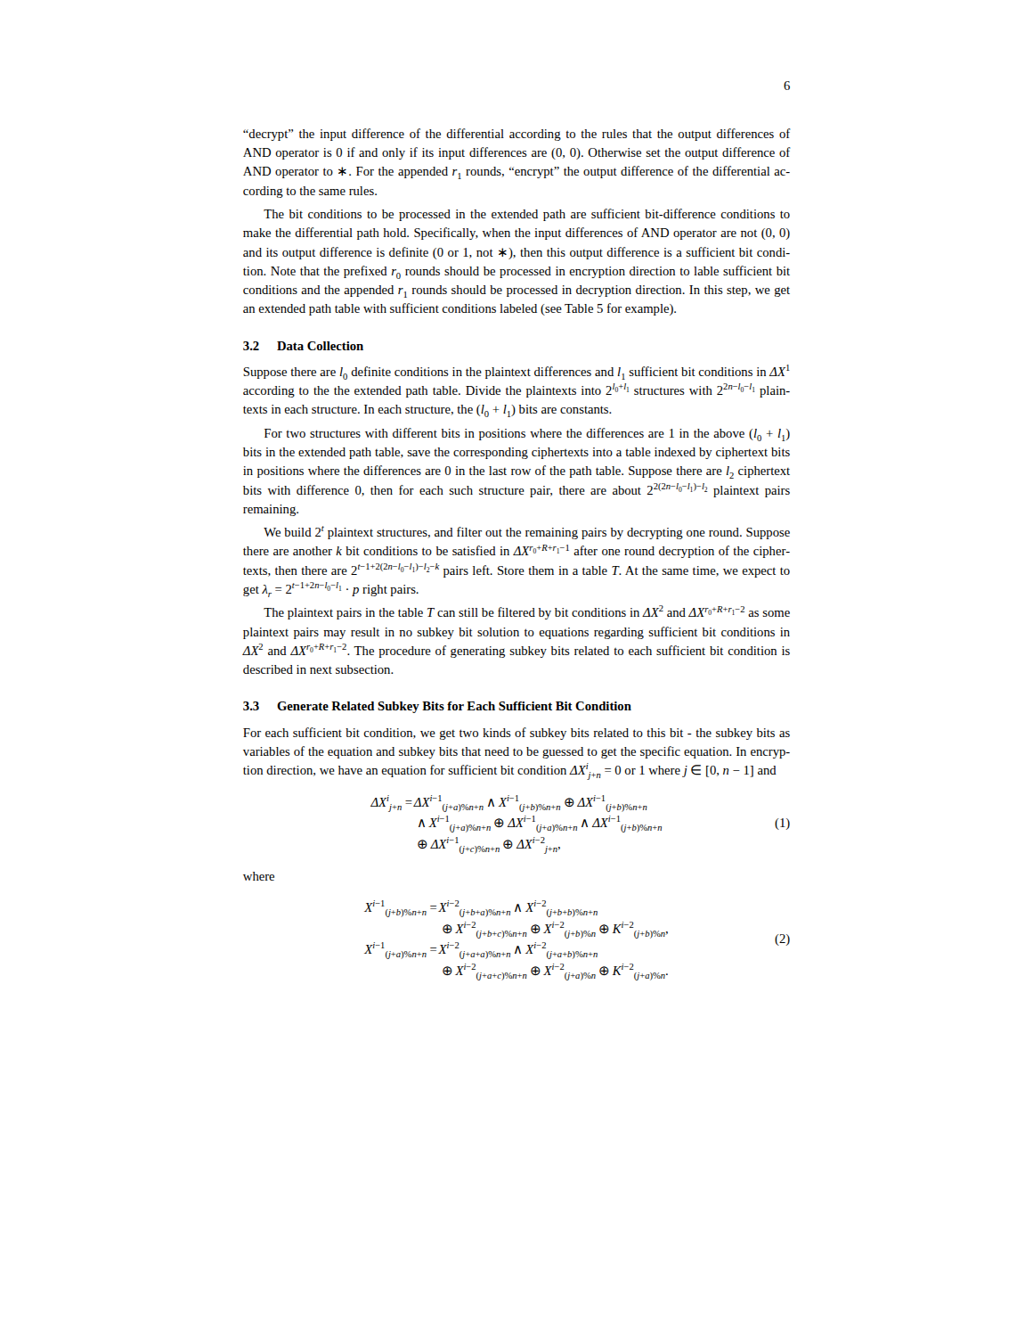6
“decrypt” the input difference of the differential according to the rules that the output differences of AND operator is 0 if and only if its input differences are (0, 0). Otherwise set the output difference of AND operator to ∗. For the appended r1 rounds, “encrypt” the output difference of the differential according to the same rules.
The bit conditions to be processed in the extended path are sufficient bit-difference conditions to make the differential path hold. Specifically, when the input differences of AND operator are not (0, 0) and its output difference is definite (0 or 1, not ∗), then this output difference is a sufficient bit condition. Note that the prefixed r0 rounds should be processed in encryption direction to lable sufficient bit conditions and the appended r1 rounds should be processed in decryption direction. In this step, we get an extended path table with sufficient conditions labeled (see Table 5 for example).
3.2 Data Collection
Suppose there are l0 definite conditions in the plaintext differences and l1 sufficient bit conditions in ΔX1 according to the the extended path table. Divide the plaintexts into 2l0+l1 structures with 22n−l0−l1 plaintexts in each structure. In each structure, the (l0 + l1) bits are constants.
For two structures with different bits in positions where the differences are 1 in the above (l0 + l1) bits in the extended path table, save the corresponding ciphertexts into a table indexed by ciphertext bits in positions where the differences are 0 in the last row of the path table. Suppose there are l2 ciphertext bits with difference 0, then for each such structure pair, there are about 22(2n−l0−l1)−l2 plaintext pairs remaining.
We build 2t plaintext structures, and filter out the remaining pairs by decrypting one round. Suppose there are another k bit conditions to be satisfied in ΔXr0+R+r1−1 after one round decryption of the ciphertexts, then there are 2t−1+2(2n−l0−l1)−l2−k pairs left. Store them in a table T. At the same time, we expect to get λr = 2t−1+2n−l0−l1 · p right pairs.
The plaintext pairs in the table T can still be filtered by bit conditions in ΔX2 and ΔXr0+R+r1−2 as some plaintext pairs may result in no subkey bit solution to equations regarding sufficient bit conditions in ΔX2 and ΔXr0+R+r1−2. The procedure of generating subkey bits related to each sufficient bit condition is described in next subsection.
3.3 Generate Related Subkey Bits for Each Sufficient Bit Condition
For each sufficient bit condition, we get two kinds of subkey bits related to this bit - the subkey bits as variables of the equation and subkey bits that need to be guessed to get the specific equation. In encryption direction, we have an equation for sufficient bit condition ΔXij+n = 0 or 1 where j ∈ [0, n − 1] and
| ΔX i j + n = | ΔX i −1 ( j + a ) % n + n ∧ X i −1 ( j + b ) % n + n ⊕ ΔX i −1 ( j + b ) % n + n |
| | ∧ X i −1 ( j + a ) % n + n ⊕ ΔX i −1 ( j + a ) % n + n ∧ ΔX i −1 ( j + b ) % n + n |
| | ⊕ ΔX i −1 ( j + c ) % n + n ⊕ ΔX i −2 j + n , |
(1)
where
| X i −1 ( j + b ) % n + n = | X i −2 ( j + b + a ) % n + n ∧ X i −2 ( j + b + b ) % n + n |
| | ⊕ X i −2 ( j + b + c ) % n + n ⊕ X i −2 ( j + b ) % n ⊕ K i −2 ( j + b ) % n , |
| X i −1 ( j + a ) % n + n = | X i −2 ( j + a + a ) % n + n ∧ X i −2 ( j + a + b ) % n + n |
| | ⊕ X i −2 ( j + a + c ) % n + n ⊕ X i −2 ( j + a ) % n ⊕ K i −2 ( j + a ) % n . |
(2)